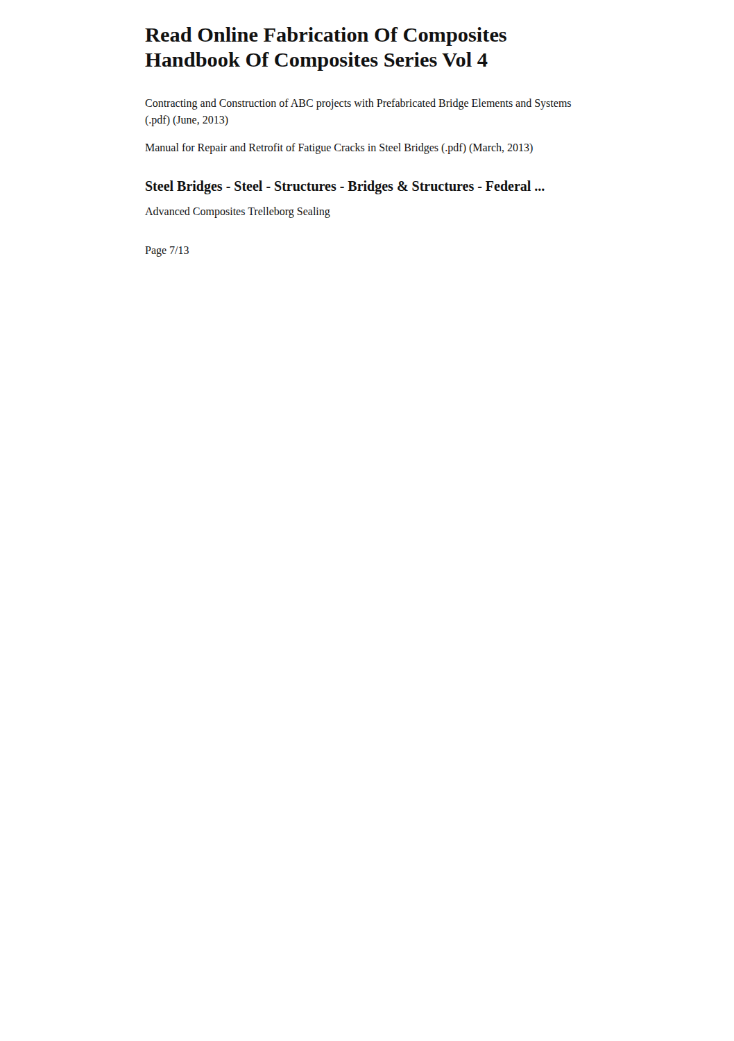Read Online Fabrication Of Composites Handbook Of Composites Series Vol 4
Contracting and Construction of ABC projects with Prefabricated Bridge Elements and Systems (.pdf) (June, 2013)
Manual for Repair and Retrofit of Fatigue Cracks in Steel Bridges (.pdf) (March, 2013)
Steel Bridges - Steel - Structures - Bridges & Structures - Federal ...
Advanced Composites Trelleborg Sealing
Page 7/13